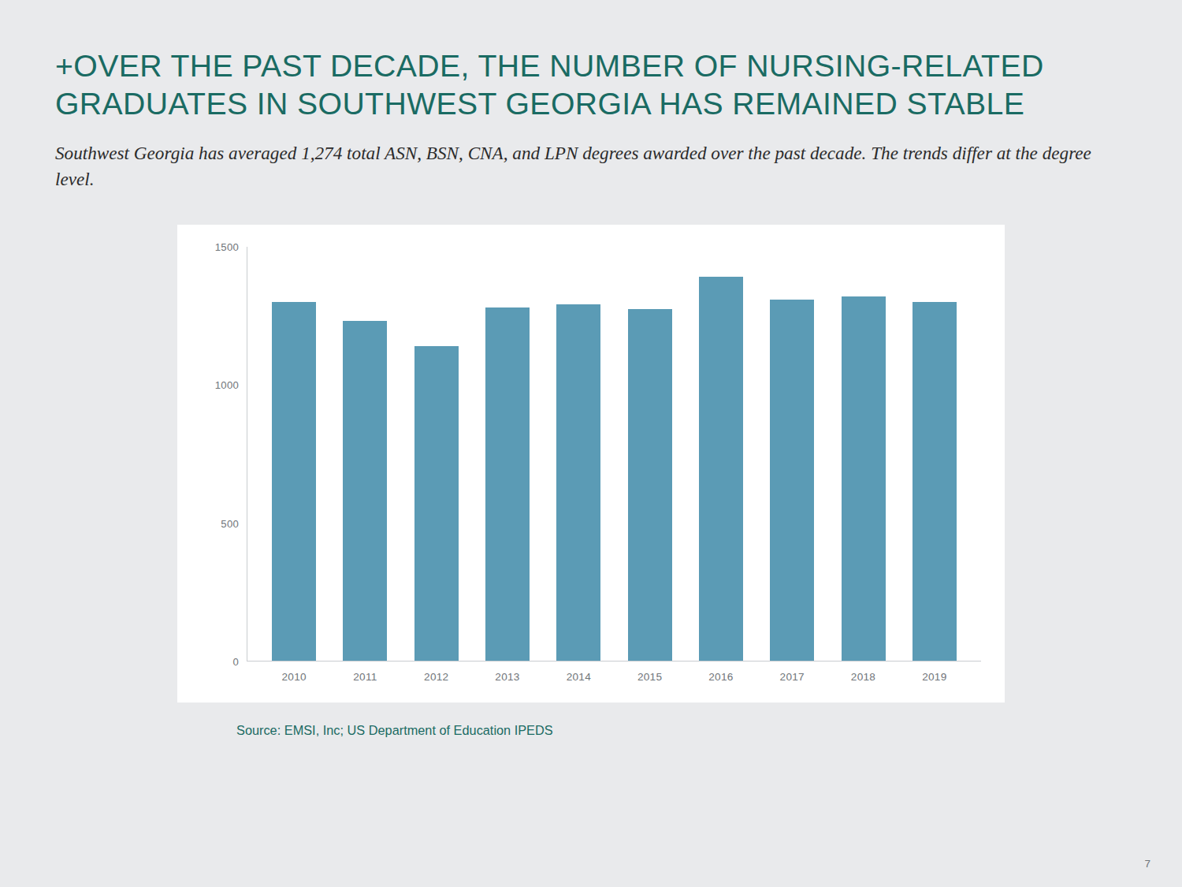+Over the past decade, the number of nursing-related graduates in Southwest Georgia has remained stable
Southwest Georgia has averaged 1,274 total ASN, BSN, CNA, and LPN degrees awarded over the past decade. The trends differ at the degree level.
1500 1000 500 0
2010
2011
2012
2013
2014
2015
2016
2017
2018
2019
Source: EMSI, Inc; US Department of Education IPEDS
7